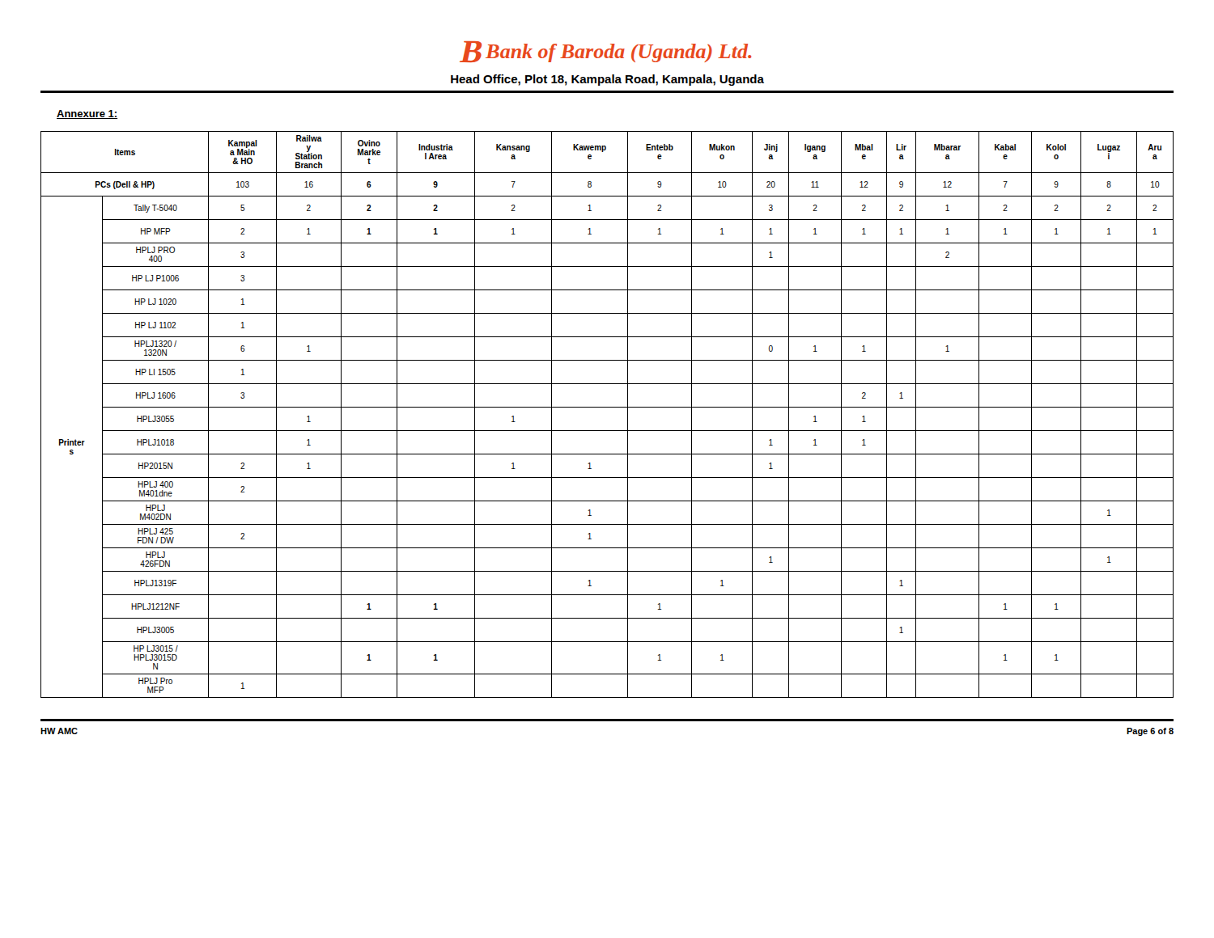B Bank of Baroda (Uganda) Ltd.
Head Office, Plot 18, Kampala Road, Kampala, Uganda
Annexure 1:
| Items | Kampal a Main & HO | Railwa y Station Branch | Ovino Marke t | Industria l Area | Kansang a | Kawemp e | Entebb e | Mukon o | Jinj a | Igang a | Mbal e | Lir a | Mbarar a | Kabal e | Kolol o | Lugaz i | Aru a |
| --- | --- | --- | --- | --- | --- | --- | --- | --- | --- | --- | --- | --- | --- | --- | --- | --- | --- |
| PCs (Dell & HP) | 103 | 16 | 6 | 9 | 7 | 8 | 9 | 10 | 20 | 11 | 12 | 9 | 12 | 7 | 9 | 8 | 10 |
| Printer s | Tally T-5040 | 5 | 2 | 2 | 2 | 2 | 1 | 2 | | 3 | 2 | 2 | 2 | 1 | 2 | 2 | 2 | 2 |
| HP MFP | 2 | 1 | 1 | 1 | 1 | 1 | 1 | 1 | 1 | 1 | 1 | 1 | 1 | 1 | 1 | 1 | 1 |
| HPLJ PRO 400 | 3 | | | | | | | | 1 | | | | 2 | | | | |
| HP LJ P1006 | 3 | | | | | | | | | | | | | | | | |
| HP LJ 1020 | 1 | | | | | | | | | | | | | | | | |
| HP LJ 1102 | 1 | | | | | | | | | | | | | | | | |
| HPLJ1320 / 1320N | 6 | 1 | | | | | | | 0 | 1 | 1 | | 1 | | | | |
| HP LI 1505 | 1 | | | | | | | | | | | | | | | | |
| HPLJ 1606 | 3 | | | | | | | | | | 2 | 1 | | | | | |
| HPLJ3055 | | 1 | | | 1 | | | | | 1 | 1 | | | | | | |
| HPLJ1018 | | 1 | | | | | | | 1 | 1 | 1 | | | | | | |
| HP2015N | 2 | 1 | | | 1 | 1 | | | 1 | | | | | | | | |
| HPLJ 400 M401dne | 2 | | | | | | | | | | | | | | | | |
| HPLJ M402DN | | | | | | 1 | | | | | | | | | | 1 | |
| HPLJ 425 FDN / DW | 2 | | | | | 1 | | | | | | | | | | | |
| HPLJ 426FDN | | | | | | | | | 1 | | | | | | | 1 | |
| HPLJ1319F | | | | | | 1 | | 1 | | | | 1 | | | | | |
| HPLJ1212NF | | | 1 | 1 | | | 1 | | | | | | | 1 | 1 | | |
| HPLJ3005 | | | | | | | | | | | | 1 | | | | | |
| HP LJ3015 / HPLJ3015D N | | | 1 | 1 | | | 1 | 1 | | | | | | 1 | 1 | | |
| HPLJ Pro MFP | 1 | | | | | | | | | | | | | | | | |
HW AMC Page 6 of 8